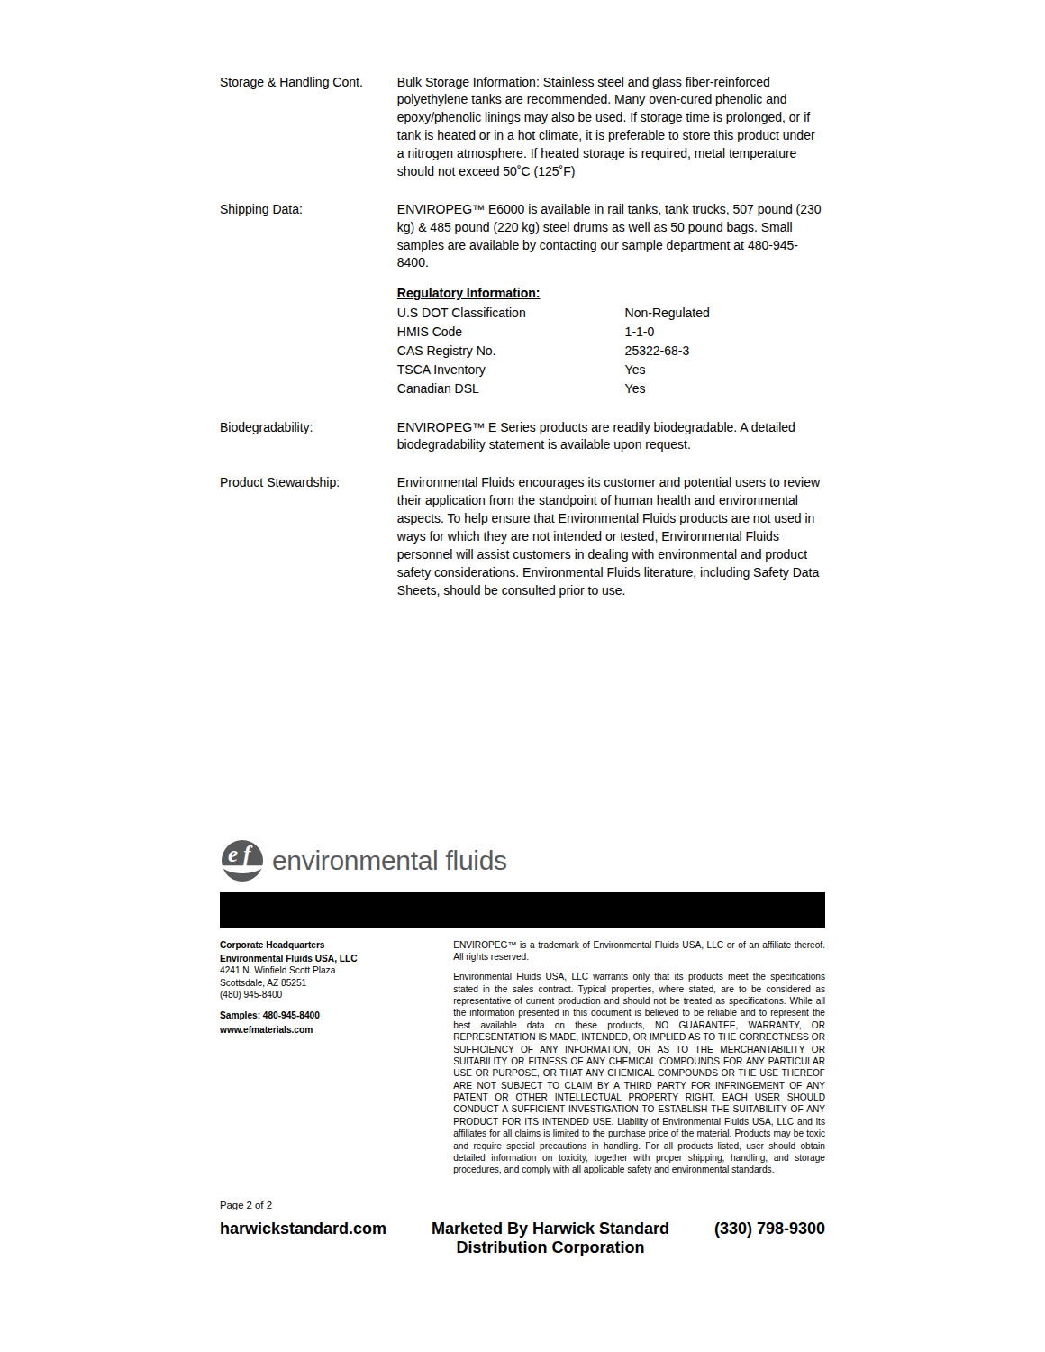| Storage & Handling Cont. | Bulk Storage Information: Stainless steel and glass fiber-reinforced polyethylene tanks are recommended. Many oven-cured phenolic and epoxy/phenolic linings may also be used. If storage time is prolonged, or if tank is heated or in a hot climate, it is preferable to store this product under a nitrogen atmosphere. If heated storage is required, metal temperature should not exceed 50˚C (125˚F) |
| Shipping Data: | ENVIROPEG™ E6000 is available in rail tanks, tank trucks, 507 pound (230 kg) & 485 pound (220 kg) steel drums as well as 50 pound bags. Small samples are available by contacting our sample department at 480-945-8400. Regulatory Information: / U.S DOT Classification / Non-Regulated / / HMIS Code / 1-1-0 / / CAS Registry No. / 25322-68-3 / / TSCA Inventory / Yes / / Canadian DSL / Yes / |
| Biodegradability: | ENVIROPEG™ E Series products are readily biodegradable. A detailed biodegradability statement is available upon request. |
| Product Stewardship: | Environmental Fluids encourages its customer and potential users to review their application from the standpoint of human health and environmental aspects. To help ensure that Environmental Fluids products are not used in ways for which they are not intended or tested, Environmental Fluids personnel will assist customers in dealing with environmental and product safety considerations. Environmental Fluids literature, including Safety Data Sheets, should be consulted prior to use. |
ef
environmental fluids
Corporate Headquarters
Environmental Fluids USA, LLC
4241 N. Winfield Scott Plaza
Scottsdale, AZ 85251
(480) 945-8400
Samples: 480-945-8400
www.efmaterials.com
ENVIROPEG™ is a trademark of Environmental Fluids USA, LLC or of an affiliate thereof. All rights reserved.
Environmental Fluids USA, LLC warrants only that its products meet the specifications stated in the sales contract. Typical properties, where stated, are to be considered as representative of current production and should not be treated as specifications. While all the information presented in this document is believed to be reliable and to represent the best available data on these products, NO GUARANTEE, WARRANTY, OR REPRESENTATION IS MADE, INTENDED, OR IMPLIED AS TO THE CORRECTNESS OR SUFFICIENCY OF ANY INFORMATION, OR AS TO THE MERCHANTABILITY OR SUITABILITY OR FITNESS OF ANY CHEMICAL COMPOUNDS FOR ANY PARTICULAR USE OR PURPOSE, OR THAT ANY CHEMICAL COMPOUNDS OR THE USE THEREOF ARE NOT SUBJECT TO CLAIM BY A THIRD PARTY FOR INFRINGEMENT OF ANY PATENT OR OTHER INTELLECTUAL PROPERTY RIGHT. EACH USER SHOULD CONDUCT A SUFFICIENT INVESTIGATION TO ESTABLISH THE SUITABILITY OF ANY PRODUCT FOR ITS INTENDED USE. Liability of Environmental Fluids USA, LLC and its affiliates for all claims is limited to the purchase price of the material. Products may be toxic and require special precautions in handling. For all products listed, user should obtain detailed information on toxicity, together with proper shipping, handling, and storage procedures, and comply with all applicable safety and environmental standards.
Page 2 of 2
harwickstandard.com
Marketed By Harwick Standard Distribution Corporation
(330) 798-9300